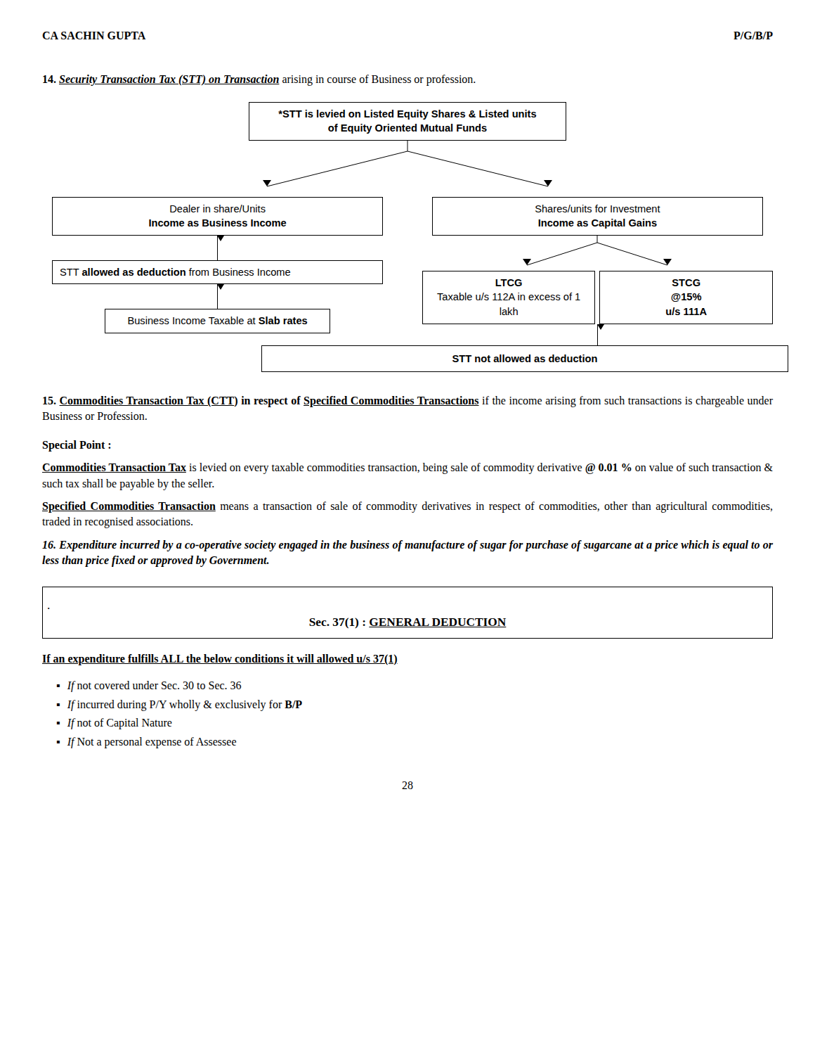CA SACHIN GUPTA P/G/B/P
14. Security Transaction Tax (STT) on Transaction arising in course of Business or profession.
*STT is levied on Listed Equity Shares & Listed units
of Equity Oriented Mutual Funds
Dealer in share/Units
Income as Business Income
Shares/units for Investment
Income as Capital Gains
STT allowed as deduction from Business Income
Business Income Taxable at Slab rates
LTCG
Taxable u/s 112A in excess of 1 lakh
STCG
@15%
u/s 111A
STT not allowed as deduction
15. Commodities Transaction Tax (CTT) in respect of Specified Commodities Transactions if the income arising from such transactions is chargeable under Business or Profession.
Special Point :
Commodities Transaction Tax is levied on every taxable commodities transaction, being sale of commodity derivative @ 0.01 % on value of such transaction & such tax shall be payable by the seller.
Specified Commodities Transaction means a transaction of sale of commodity derivatives in respect of commodities, other than agricultural commodities, traded in recognised associations.
16. Expenditure incurred by a co-operative society engaged in the business of manufacture of sugar for purchase of sugarcane at a price which is equal to or less than price fixed or approved by Government.
.
Sec. 37(1) : GENERAL DEDUCTION
If an expenditure fulfills ALL the below conditions it will allowed u/s 37(1)
If not covered under Sec. 30 to Sec. 36
If incurred during P/Y wholly & exclusively for B/P
If not of Capital Nature
If Not a personal expense of Assessee
28